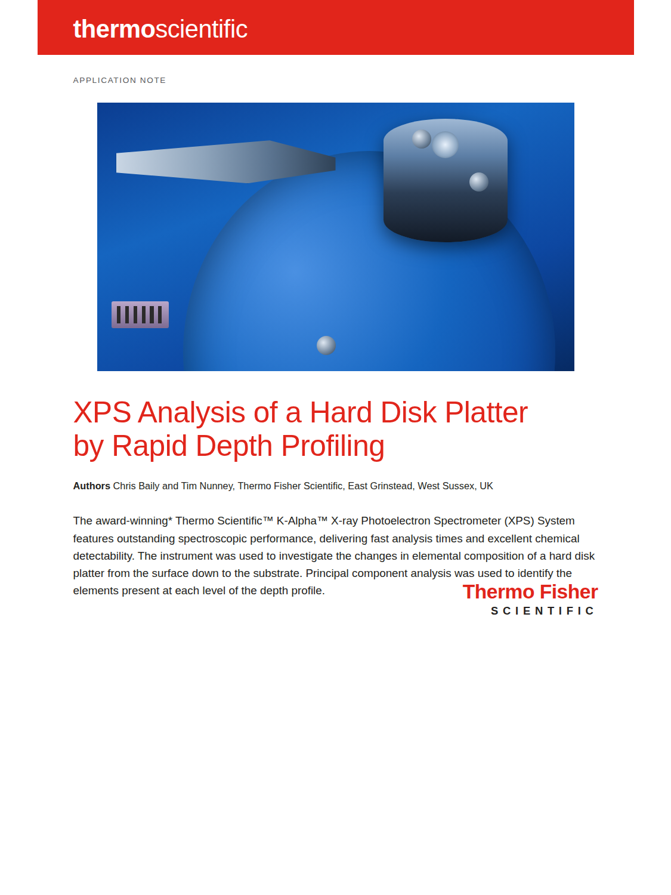thermo scientific
Application Note
XPS Analysis of a Hard Disk Platter
by Rapid Depth Profiling
Authors Chris Baily and Tim Nunney, Thermo Fisher Scientific, East Grinstead, West Sussex, UK
The award-winning* Thermo Scientific™ K-Alpha™ X-ray Photoelectron Spectrometer (XPS) System features outstanding spectroscopic performance, delivering fast analysis times and excellent chemical detectability. The instrument was used to investigate the changes in elemental composition of a hard disk platter from the surface down to the substrate. Principal component analysis was used to identify the elements present at each level of the depth profile.
Thermo Fisher
SCIENTIFIC